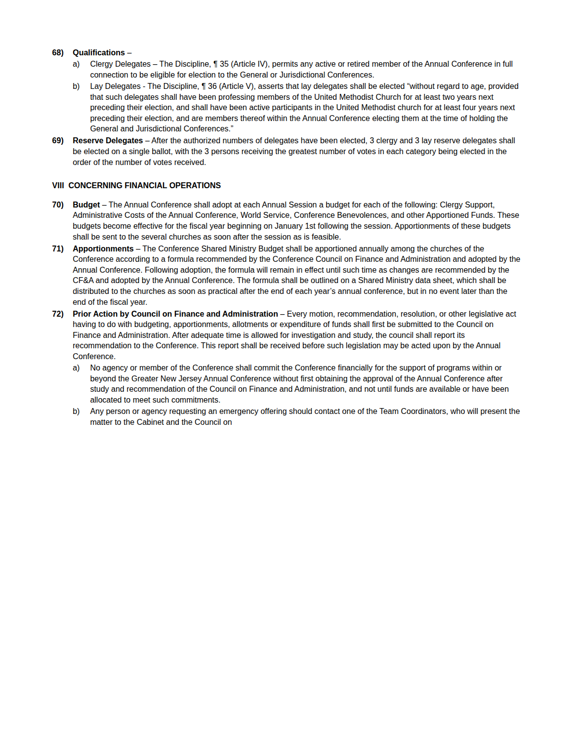68) Qualifications –
a) Clergy Delegates – The Discipline, ¶ 35 (Article IV), permits any active or retired member of the Annual Conference in full connection to be eligible for election to the General or Jurisdictional Conferences.
b) Lay Delegates - The Discipline, ¶ 36 (Article V), asserts that lay delegates shall be elected “without regard to age, provided that such delegates shall have been professing members of the United Methodist Church for at least two years next preceding their election, and shall have been active participants in the United Methodist church for at least four years next preceding their election, and are members thereof within the Annual Conference electing them at the time of holding the General and Jurisdictional Conferences.”
69) Reserve Delegates – After the authorized numbers of delegates have been elected, 3 clergy and 3 lay reserve delegates shall be elected on a single ballot, with the 3 persons receiving the greatest number of votes in each category being elected in the order of the number of votes received.
VIII CONCERNING FINANCIAL OPERATIONS
70) Budget – The Annual Conference shall adopt at each Annual Session a budget for each of the following: Clergy Support, Administrative Costs of the Annual Conference, World Service, Conference Benevolences, and other Apportioned Funds. These budgets become effective for the fiscal year beginning on January 1st following the session. Apportionments of these budgets shall be sent to the several churches as soon after the session as is feasible.
71) Apportionments – The Conference Shared Ministry Budget shall be apportioned annually among the churches of the Conference according to a formula recommended by the Conference Council on Finance and Administration and adopted by the Annual Conference. Following adoption, the formula will remain in effect until such time as changes are recommended by the CF&A and adopted by the Annual Conference. The formula shall be outlined on a Shared Ministry data sheet, which shall be distributed to the churches as soon as practical after the end of each year’s annual conference, but in no event later than the end of the fiscal year.
72) Prior Action by Council on Finance and Administration – Every motion, recommendation, resolution, or other legislative act having to do with budgeting, apportionments, allotments or expenditure of funds shall first be submitted to the Council on Finance and Administration. After adequate time is allowed for investigation and study, the council shall report its recommendation to the Conference. This report shall be received before such legislation may be acted upon by the Annual Conference.
a) No agency or member of the Conference shall commit the Conference financially for the support of programs within or beyond the Greater New Jersey Annual Conference without first obtaining the approval of the Annual Conference after study and recommendation of the Council on Finance and Administration, and not until funds are available or have been allocated to meet such commitments.
b) Any person or agency requesting an emergency offering should contact one of the Team Coordinators, who will present the matter to the Cabinet and the Council on